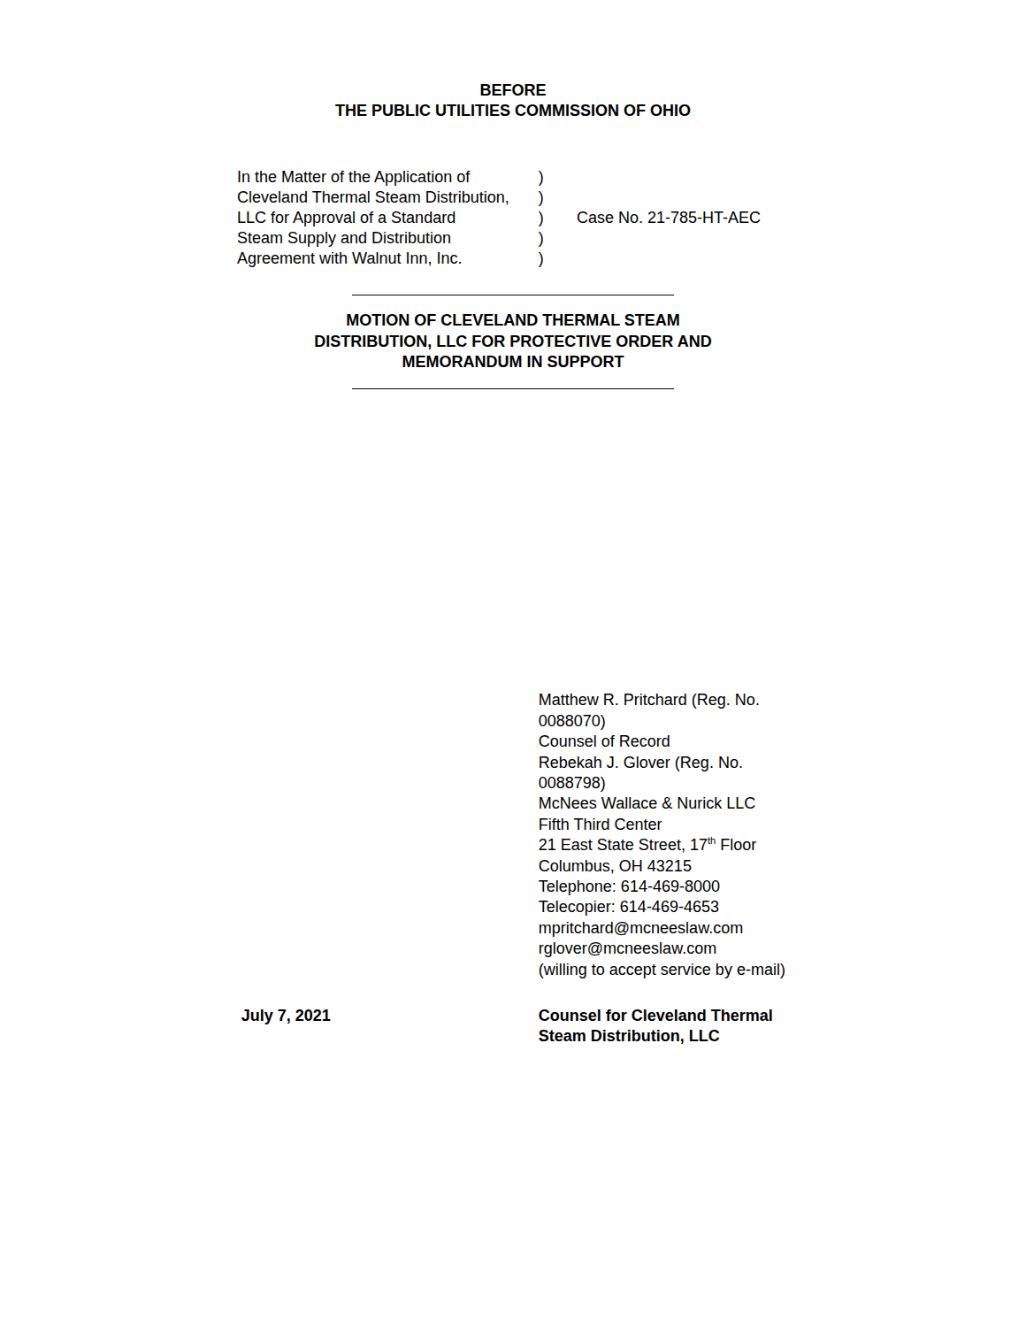BEFORE
THE PUBLIC UTILITIES COMMISSION OF OHIO
| In the Matter of the Application of | ) | |
| Cleveland Thermal Steam Distribution, | ) | |
| LLC for Approval of a Standard | ) | Case No. 21-785-HT-AEC |
| Steam Supply and Distribution | ) | |
| Agreement with Walnut Inn, Inc. | ) | |
MOTION OF CLEVELAND THERMAL STEAM
DISTRIBUTION, LLC FOR PROTECTIVE ORDER AND
MEMORANDUM IN SUPPORT
Matthew R. Pritchard (Reg. No. 0088070)
Counsel of Record
Rebekah J. Glover (Reg. No. 0088798)
McNees Wallace & Nurick LLC
Fifth Third Center
21 East State Street, 17th Floor
Columbus, OH 43215
Telephone: 614-469-8000
Telecopier: 614-469-4653
mpritchard@mcneeslaw.com
rglover@mcneeslaw.com
(willing to accept service by e-mail)
July 7, 2021
Counsel for Cleveland Thermal Steam Distribution, LLC